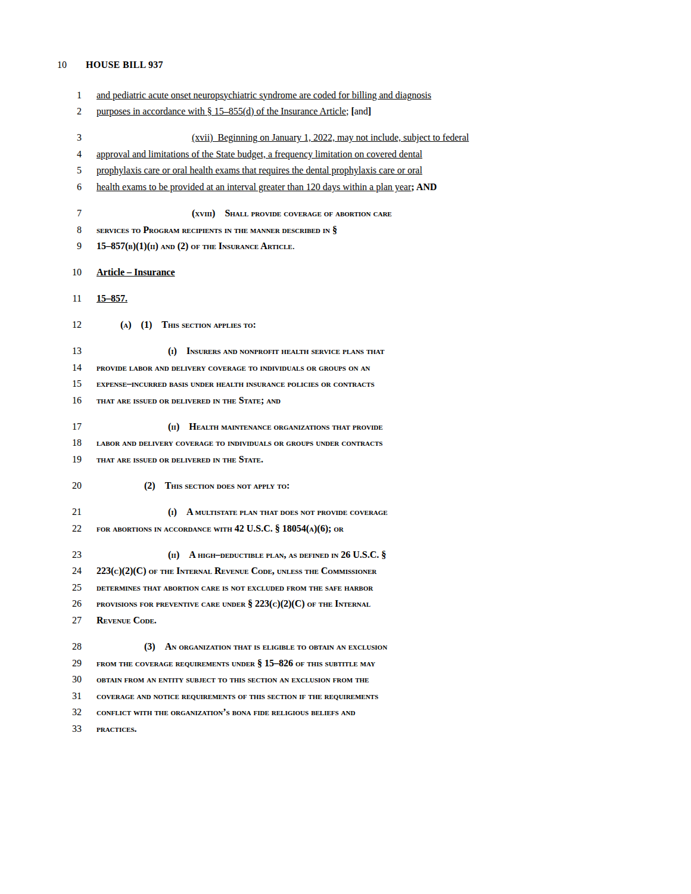10 HOUSE BILL 937
| 1 | and pediatric acute onset neuropsychiatric syndrome are coded for billing and diagnosis |
| 2 | purposes in accordance with § 15–855(d) of the Insurance Article ; [ and ] |
| 3 | (xvii) Beginning on January 1, 2022, may not include, subject to federal |
| 4 | approval and limitations of the State budget, a frequency limitation on covered dental |
| 5 | prophylaxis care or oral health exams that requires the dental prophylaxis care or oral |
| 6 | health exams to be provided at an interval greater than 120 days within a plan year ; AND |
| 7 | (xviii) Shall provide coverage of abortion care |
| 8 | services to Program recipients in the manner described in § |
| 9 | 15–857(b)(1)(ii) and (2) of the Insurance Article . |
| 10 | Article – Insurance |
| 11 | 15–857. |
| 12 | (a) (1) This section applies to: |
| 13 | (i) Insurers and nonprofit health service plans that |
| 14 | provide labor and delivery coverage to individuals or groups on an |
| 15 | expense–incurred basis under health insurance policies or contracts |
| 16 | that are issued or delivered in the State; and |
| 17 | (ii) Health maintenance organizations that provide |
| 18 | labor and delivery coverage to individuals or groups under contracts |
| 19 | that are issued or delivered in the State. |
| 20 | (2) This section does not apply to: |
| 21 | (i) A multistate plan that does not provide coverage |
| 22 | for abortions in accordance with 42 U.S.C. § 18054(a)(6); or |
| 23 | (ii) A high–deductible plan, as defined in 26 U.S.C. § |
| 24 | 223(c)(2)(C) of the Internal Revenue Code, unless the Commissioner |
| 25 | determines that abortion care is not excluded from the safe harbor |
| 26 | provisions for preventive care under § 223(c)(2)(C) of the Internal |
| 27 | Revenue Code. |
| 28 | (3) An organization that is eligible to obtain an exclusion |
| 29 | from the coverage requirements under § 15–826 of this subtitle may |
| 30 | obtain from an entity subject to this section an exclusion from the |
| 31 | coverage and notice requirements of this section if the requirements |
| 32 | conflict with the organization’s bona fide religious beliefs and |
| 33 | practices. |